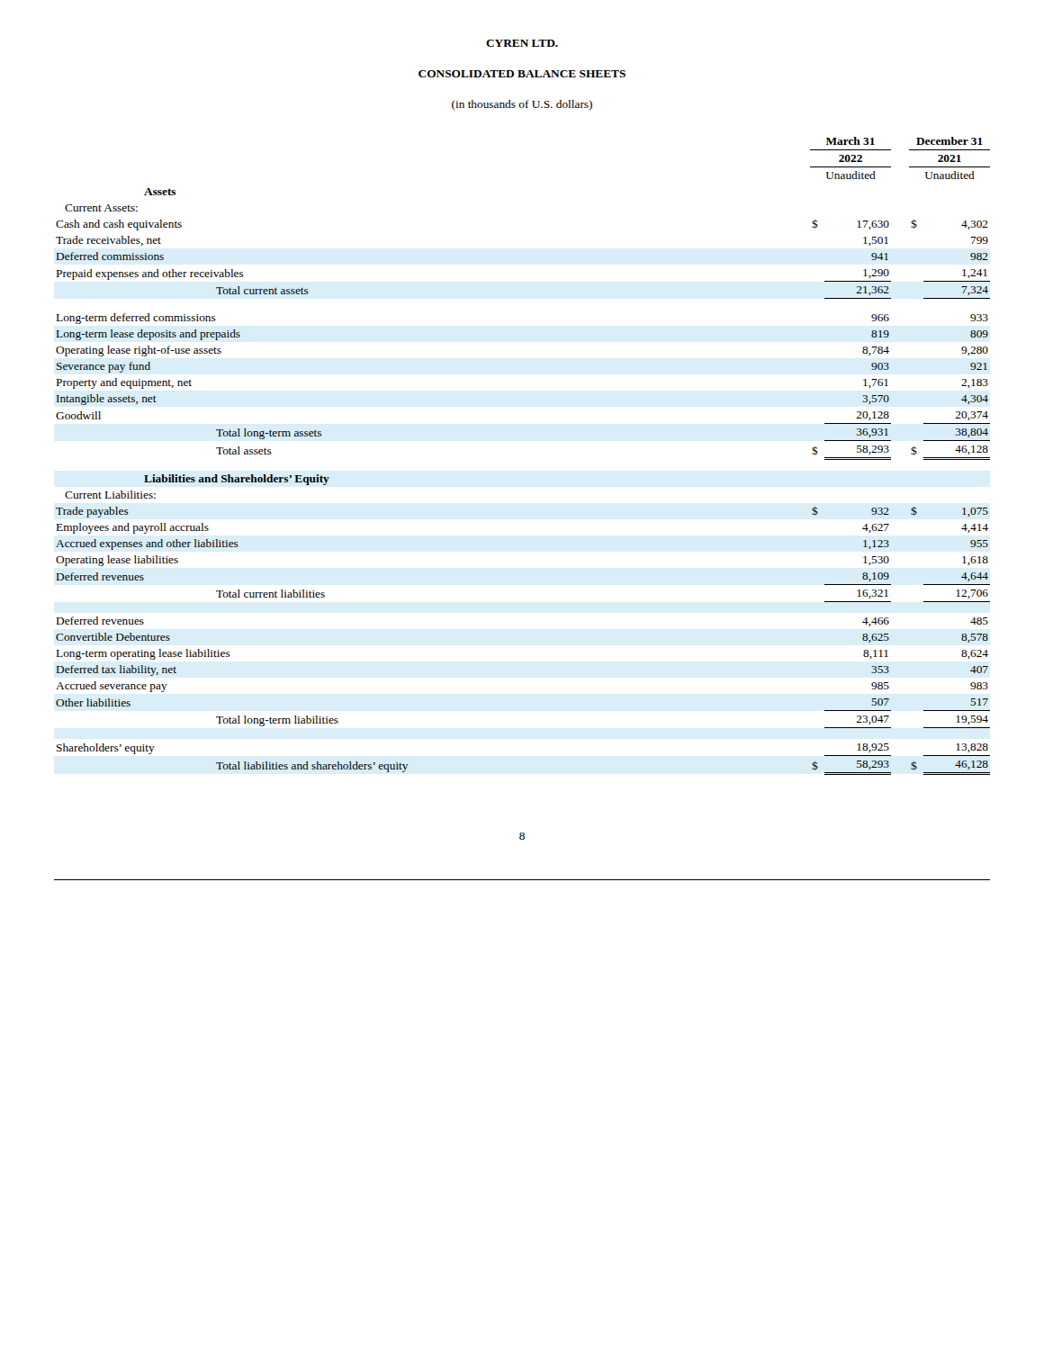CYREN LTD.
CONSOLIDATED BALANCE SHEETS
(in thousands of U.S. dollars)
| | | March 31 | | December 31 |
| | | 2022 | | 2021 |
| | | Unaudited | | Unaudited |
| Assets | | | | | | |
| Current Assets: | | | | | | |
| Cash and cash equivalents | | $ | 17,630 | | $ | 4,302 |
| Trade receivables, net | | | 1,501 | | | 799 |
| Deferred commissions | | | 941 | | | 982 |
| Prepaid expenses and other receivables | | | 1,290 | | | 1,241 |
| Total current assets | | | 21,362 | | | 7,324 |
| Long-term deferred commissions | | | 966 | | | 933 |
| Long-term lease deposits and prepaids | | | 819 | | | 809 |
| Operating lease right-of-use assets | | | 8,784 | | | 9,280 |
| Severance pay fund | | | 903 | | | 921 |
| Property and equipment, net | | | 1,761 | | | 2,183 |
| Intangible assets, net | | | 3,570 | | | 4,304 |
| Goodwill | | | 20,128 | | | 20,374 |
| Total long-term assets | | | 36,931 | | | 38,804 |
| Total assets | | $ | 58,293 | | $ | 46,128 |
| Liabilities and Shareholders’ Equity | | | | | | |
| Current Liabilities: | | | | | | |
| Trade payables | | $ | 932 | | $ | 1,075 |
| Employees and payroll accruals | | | 4,627 | | | 4,414 |
| Accrued expenses and other liabilities | | | 1,123 | | | 955 |
| Operating lease liabilities | | | 1,530 | | | 1,618 |
| Deferred revenues | | | 8,109 | | | 4,644 |
| Total current liabilities | | | 16,321 | | | 12,706 |
| Deferred revenues | | | 4,466 | | | 485 |
| Convertible Debentures | | | 8,625 | | | 8,578 |
| Long-term operating lease liabilities | | | 8,111 | | | 8,624 |
| Deferred tax liability, net | | | 353 | | | 407 |
| Accrued severance pay | | | 985 | | | 983 |
| Other liabilities | | | 507 | | | 517 |
| Total long-term liabilities | | | 23,047 | | | 19,594 |
| Shareholders’ equity | | | 18,925 | | | 13,828 |
| Total liabilities and shareholders’ equity | | $ | 58,293 | | $ | 46,128 |
8